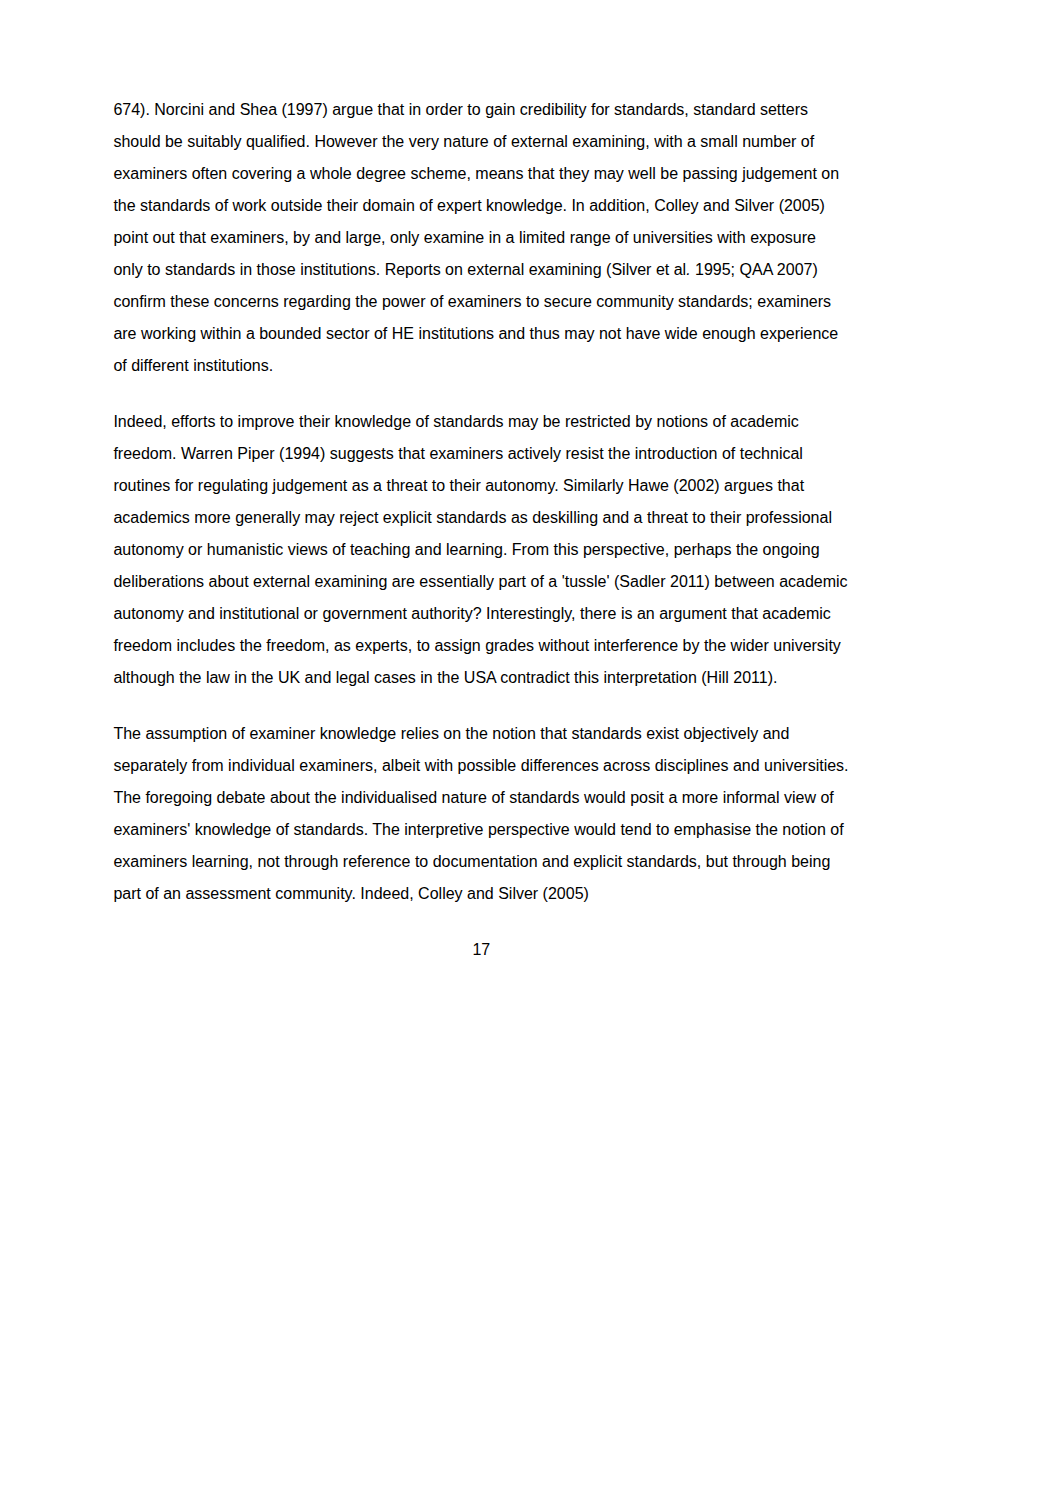674). Norcini and Shea (1997) argue that in order to gain credibility for standards, standard setters should be suitably qualified. However the very nature of external examining, with a small number of examiners often covering a whole degree scheme, means that they may well be passing judgement on the standards of work outside their domain of expert knowledge. In addition, Colley and Silver (2005) point out that examiners, by and large, only examine in a limited range of universities with exposure only to standards in those institutions. Reports on external examining (Silver et al. 1995; QAA 2007) confirm these concerns regarding the power of examiners to secure community standards; examiners are working within a bounded sector of HE institutions and thus may not have wide enough experience of different institutions.
Indeed, efforts to improve their knowledge of standards may be restricted by notions of academic freedom. Warren Piper (1994) suggests that examiners actively resist the introduction of technical routines for regulating judgement as a threat to their autonomy. Similarly Hawe (2002) argues that academics more generally may reject explicit standards as deskilling and a threat to their professional autonomy or humanistic views of teaching and learning. From this perspective, perhaps the ongoing deliberations about external examining are essentially part of a 'tussle' (Sadler 2011) between academic autonomy and institutional or government authority? Interestingly, there is an argument that academic freedom includes the freedom, as experts, to assign grades without interference by the wider university although the law in the UK and legal cases in the USA contradict this interpretation (Hill 2011).
The assumption of examiner knowledge relies on the notion that standards exist objectively and separately from individual examiners, albeit with possible differences across disciplines and universities. The foregoing debate about the individualised nature of standards would posit a more informal view of examiners' knowledge of standards. The interpretive perspective would tend to emphasise the notion of examiners learning, not through reference to documentation and explicit standards, but through being part of an assessment community. Indeed, Colley and Silver (2005)
17